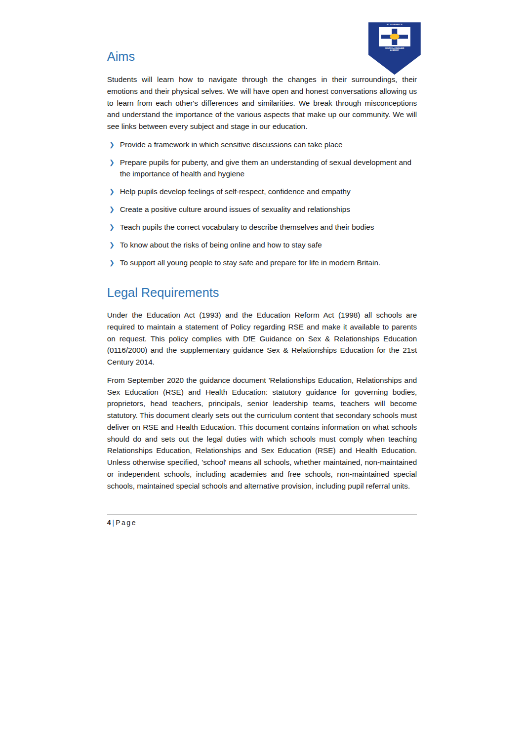ST EDWARD'S
CHURCH of ENGLAND
ACADEMY
Aims
Students will learn how to navigate through the changes in their surroundings, their emotions and their physical selves. We will have open and honest conversations allowing us to learn from each other's differences and similarities. We break through misconceptions and understand the importance of the various aspects that make up our community. We will see links between every subject and stage in our education.
Provide a framework in which sensitive discussions can take place
Prepare pupils for puberty, and give them an understanding of sexual development and the importance of health and hygiene
Help pupils develop feelings of self-respect, confidence and empathy
Create a positive culture around issues of sexuality and relationships
Teach pupils the correct vocabulary to describe themselves and their bodies
To know about the risks of being online and how to stay safe
To support all young people to stay safe and prepare for life in modern Britain.
Legal Requirements
Under the Education Act (1993) and the Education Reform Act (1998) all schools are required to maintain a statement of Policy regarding RSE and make it available to parents on request. This policy complies with DfE Guidance on Sex & Relationships Education (0116/2000) and the supplementary guidance Sex & Relationships Education for the 21st Century 2014.
From September 2020 the guidance document 'Relationships Education, Relationships and Sex Education (RSE) and Health Education: statutory guidance for governing bodies, proprietors, head teachers, principals, senior leadership teams, teachers will become statutory. This document clearly sets out the curriculum content that secondary schools must deliver on RSE and Health Education. This document contains information on what schools should do and sets out the legal duties with which schools must comply when teaching Relationships Education, Relationships and Sex Education (RSE) and Health Education. Unless otherwise specified, 'school' means all schools, whether maintained, non-maintained or independent schools, including academies and free schools, non-maintained special schools, maintained special schools and alternative provision, including pupil referral units.
4|Page